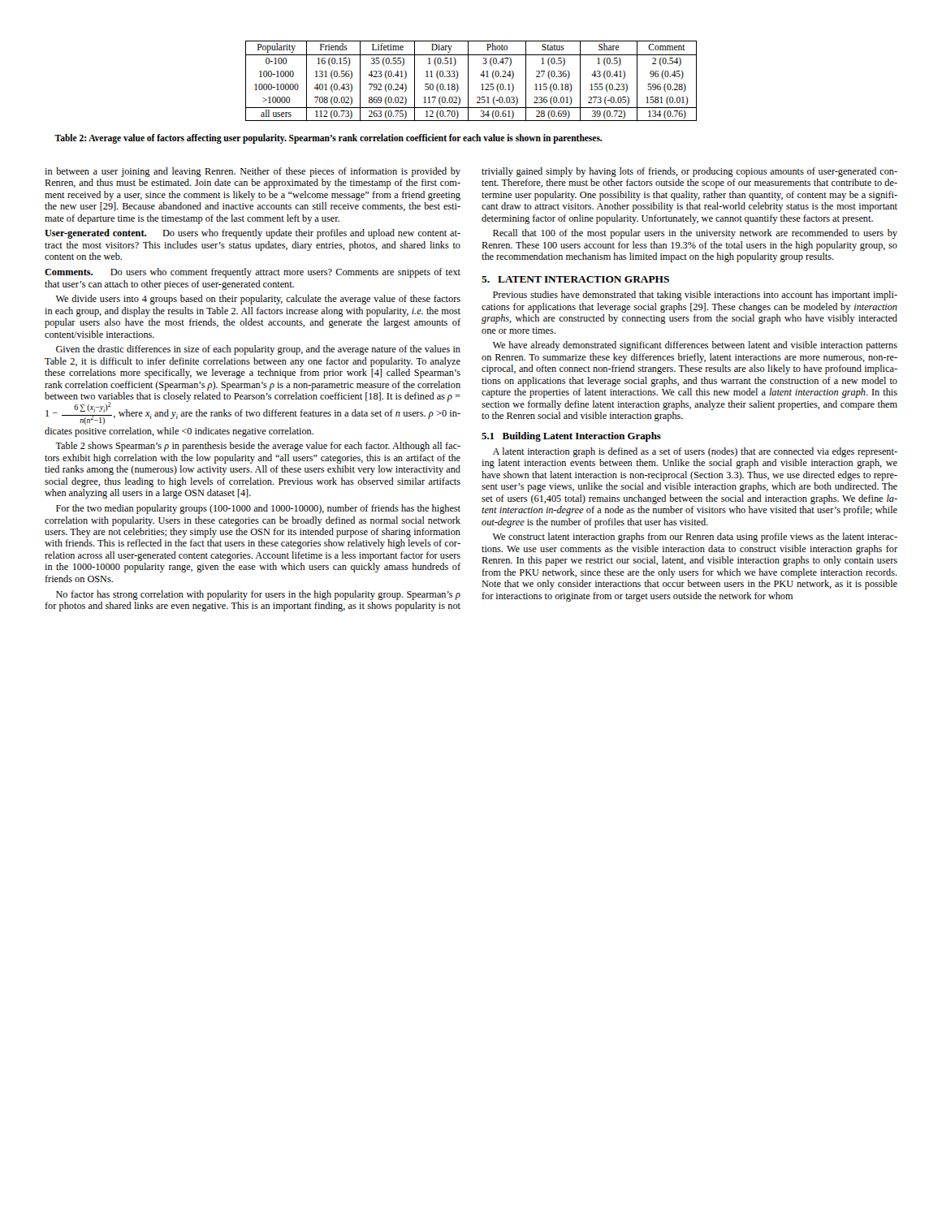| Popularity | Friends | Lifetime | Diary | Photo | Status | Share | Comment |
| --- | --- | --- | --- | --- | --- | --- | --- |
| 0-100 | 16 (0.15) | 35 (0.55) | 1 (0.51) | 3 (0.47) | 1 (0.5) | 1 (0.5) | 2 (0.54) |
| 100-1000 | 131 (0.56) | 423 (0.41) | 11 (0.33) | 41 (0.24) | 27 (0.36) | 43 (0.41) | 96 (0.45) |
| 1000-10000 | 401 (0.43) | 792 (0.24) | 50 (0.18) | 125 (0.1) | 115 (0.18) | 155 (0.23) | 596 (0.28) |
| >10000 | 708 (0.02) | 869 (0.02) | 117 (0.02) | 251 (-0.03) | 236 (0.01) | 273 (-0.05) | 1581 (0.01) |
| all users | 112 (0.73) | 263 (0.75) | 12 (0.70) | 34 (0.61) | 28 (0.69) | 39 (0.72) | 134 (0.76) |
Table 2: Average value of factors affecting user popularity. Spearman’s rank correlation coefficient for each value is shown in parentheses.
in between a user joining and leaving Renren. Neither of these pieces of information is provided by Renren, and thus must be estimated. Join date can be approximated by the timestamp of the first comment received by a user, since the comment is likely to be a “welcome message” from a friend greeting the new user [29]. Because abandoned and inactive accounts can still receive comments, the best estimate of departure time is the timestamp of the last comment left by a user.
User-generated content. Do users who frequently update their profiles and upload new content attract the most visitors? This includes user’s status updates, diary entries, photos, and shared links to content on the web.
Comments. Do users who comment frequently attract more users? Comments are snippets of text that user’s can attach to other pieces of user-generated content.
We divide users into 4 groups based on their popularity, calculate the average value of these factors in each group, and display the results in Table 2. All factors increase along with popularity, i.e. the most popular users also have the most friends, the oldest accounts, and generate the largest amounts of content/visible interactions.
Given the drastic differences in size of each popularity group, and the average nature of the values in Table 2, it is difficult to infer definite correlations between any one factor and popularity. To analyze these correlations more specifically, we leverage a technique from prior work [4] called Spearman’s rank correlation coefficient (Spearman’s ρ). Spearman’s ρ is a non-parametric measure of the correlation between two variables that is closely related to Pearson’s correlation coefficient [18]. It is defined as ρ = 1 − 6 ∑ (xi−yi)2 n(n2−1), where xi and yi are the ranks of two different features in a data set of n users. ρ >0 indicates positive correlation, while <0 indicates negative correlation.
Table 2 shows Spearman’s ρ in parenthesis beside the average value for each factor. Although all factors exhibit high correlation with the low popularity and “all users” categories, this is an artifact of the tied ranks among the (numerous) low activity users. All of these users exhibit very low interactivity and social degree, thus leading to high levels of correlation. Previous work has observed similar artifacts when analyzing all users in a large OSN dataset [4].
For the two median popularity groups (100-1000 and 1000-10000), number of friends has the highest correlation with popularity. Users in these categories can be broadly defined as normal social network users. They are not celebrities; they simply use the OSN for its intended purpose of sharing information with friends. This is reflected in the fact that users in these categories show relatively high levels of correlation across all user-generated content categories. Account lifetime is a less important factor for users in the 1000-10000 popularity range, given the ease with which users can quickly amass hundreds of friends on OSNs.
No factor has strong correlation with popularity for users in the high popularity group. Spearman’s ρ for photos and shared links are even negative. This is an important finding, as it shows popularity is not trivially gained simply by having lots of friends, or producing copious amounts of user-generated content. Therefore, there must be other factors outside the scope of our measurements that contribute to determine user popularity. One possibility is that quality, rather than quantity, of content may be a significant draw to attract visitors. Another possibility is that real-world celebrity status is the most important determining factor of online popularity. Unfortunately, we cannot quantify these factors at present.
Recall that 100 of the most popular users in the university network are recommended to users by Renren. These 100 users account for less than 19.3% of the total users in the high popularity group, so the recommendation mechanism has limited impact on the high popularity group results.
5. LATENT INTERACTION GRAPHS
Previous studies have demonstrated that taking visible interactions into account has important implications for applications that leverage social graphs [29]. These changes can be modeled by interaction graphs, which are constructed by connecting users from the social graph who have visibly interacted one or more times.
We have already demonstrated significant differences between latent and visible interaction patterns on Renren. To summarize these key differences briefly, latent interactions are more numerous, non-reciprocal, and often connect non-friend strangers. These results are also likely to have profound implications on applications that leverage social graphs, and thus warrant the construction of a new model to capture the properties of latent interactions. We call this new model a latent interaction graph. In this section we formally define latent interaction graphs, analyze their salient properties, and compare them to the Renren social and visible interaction graphs.
5.1 Building Latent Interaction Graphs
A latent interaction graph is defined as a set of users (nodes) that are connected via edges representing latent interaction events between them. Unlike the social graph and visible interaction graph, we have shown that latent interaction is non-reciprocal (Section 3.3). Thus, we use directed edges to represent user’s page views, unlike the social and visible interaction graphs, which are both undirected. The set of users (61,405 total) remains unchanged between the social and interaction graphs. We define latent interaction in-degree of a node as the number of visitors who have visited that user’s profile; while out-degree is the number of profiles that user has visited.
We construct latent interaction graphs from our Renren data using profile views as the latent interactions. We use user comments as the visible interaction data to construct visible interaction graphs for Renren. In this paper we restrict our social, latent, and visible interaction graphs to only contain users from the PKU network, since these are the only users for which we have complete interaction records. Note that we only consider interactions that occur between users in the PKU network, as it is possible for interactions to originate from or target users outside the network for whom